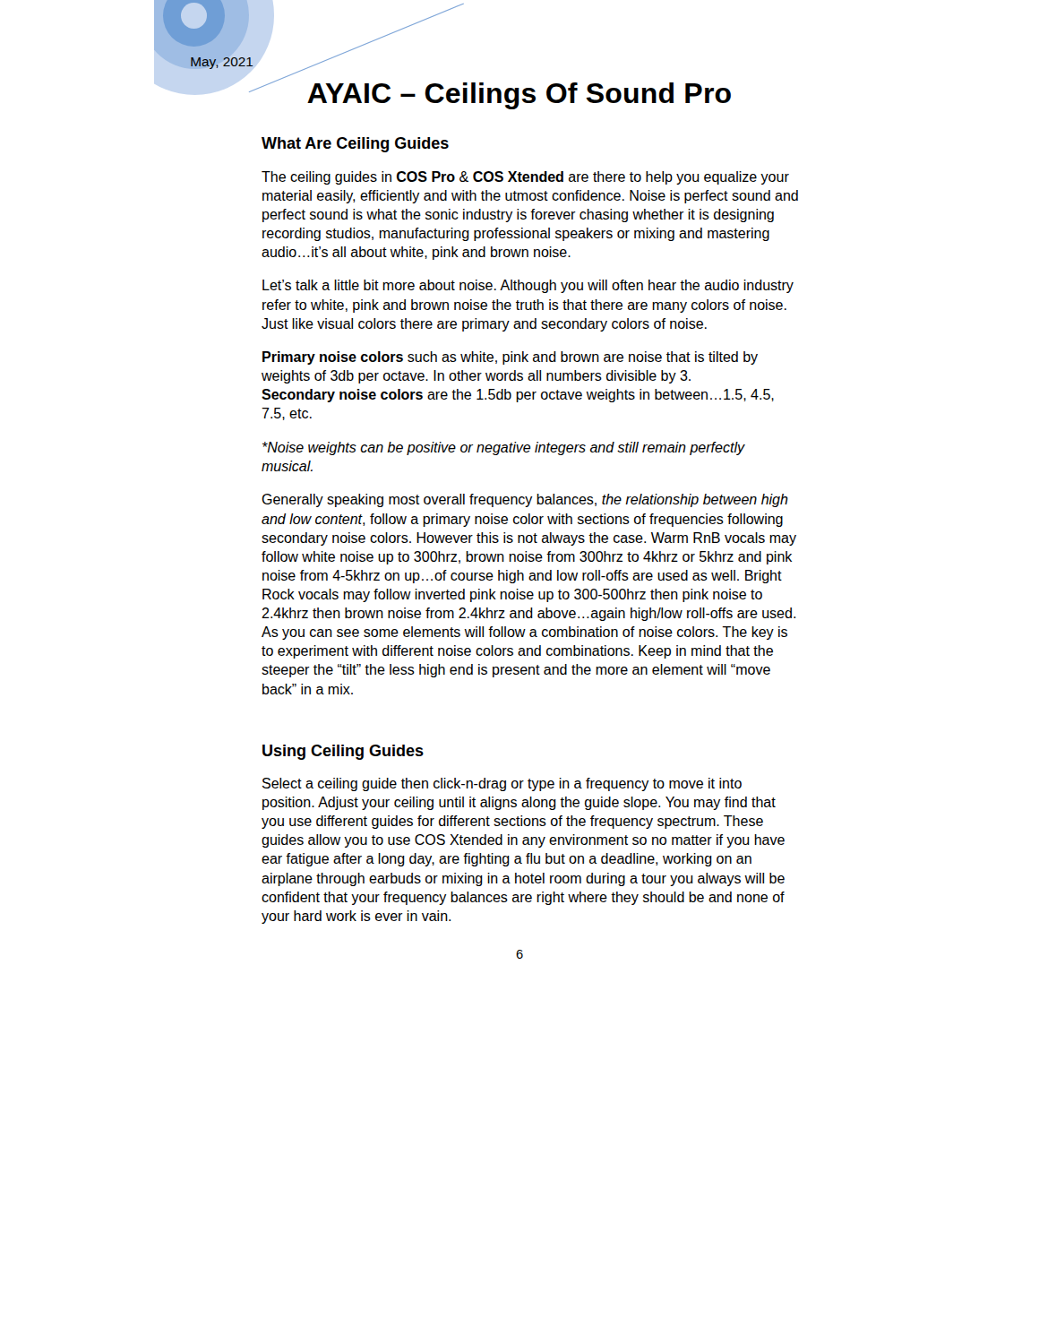May, 2021
AYAIC – Ceilings Of Sound Pro
What Are Ceiling Guides
The ceiling guides in COS Pro & COS Xtended are there to help you equalize your material easily, efficiently and with the utmost confidence. Noise is perfect sound and perfect sound is what the sonic industry is forever chasing whether it is designing recording studios, manufacturing professional speakers or mixing and mastering audio…it’s all about white, pink and brown noise.
Let’s talk a little bit more about noise. Although you will often hear the audio industry refer to white, pink and brown noise the truth is that there are many colors of noise. Just like visual colors there are primary and secondary colors of noise.
Primary noise colors such as white, pink and brown are noise that is tilted by weights of 3db per octave. In other words all numbers divisible by 3.
Secondary noise colors are the 1.5db per octave weights in between…1.5, 4.5, 7.5, etc.
*Noise weights can be positive or negative integers and still remain perfectly musical.
Generally speaking most overall frequency balances, the relationship between high and low content, follow a primary noise color with sections of frequencies following secondary noise colors. However this is not always the case. Warm RnB vocals may follow white noise up to 300hrz, brown noise from 300hrz to 4khrz or 5khrz and pink noise from 4-5khrz on up…of course high and low roll-offs are used as well. Bright Rock vocals may follow inverted pink noise up to 300-500hrz then pink noise to 2.4khrz then brown noise from 2.4khrz and above…again high/low roll-offs are used. As you can see some elements will follow a combination of noise colors. The key is to experiment with different noise colors and combinations. Keep in mind that the steeper the “tilt” the less high end is present and the more an element will “move back” in a mix.
Using Ceiling Guides
Select a ceiling guide then click-n-drag or type in a frequency to move it into position. Adjust your ceiling until it aligns along the guide slope. You may find that you use different guides for different sections of the frequency spectrum. These guides allow you to use COS Xtended in any environment so no matter if you have ear fatigue after a long day, are fighting a flu but on a deadline, working on an airplane through earbuds or mixing in a hotel room during a tour you always will be confident that your frequency balances are right where they should be and none of your hard work is ever in vain.
6